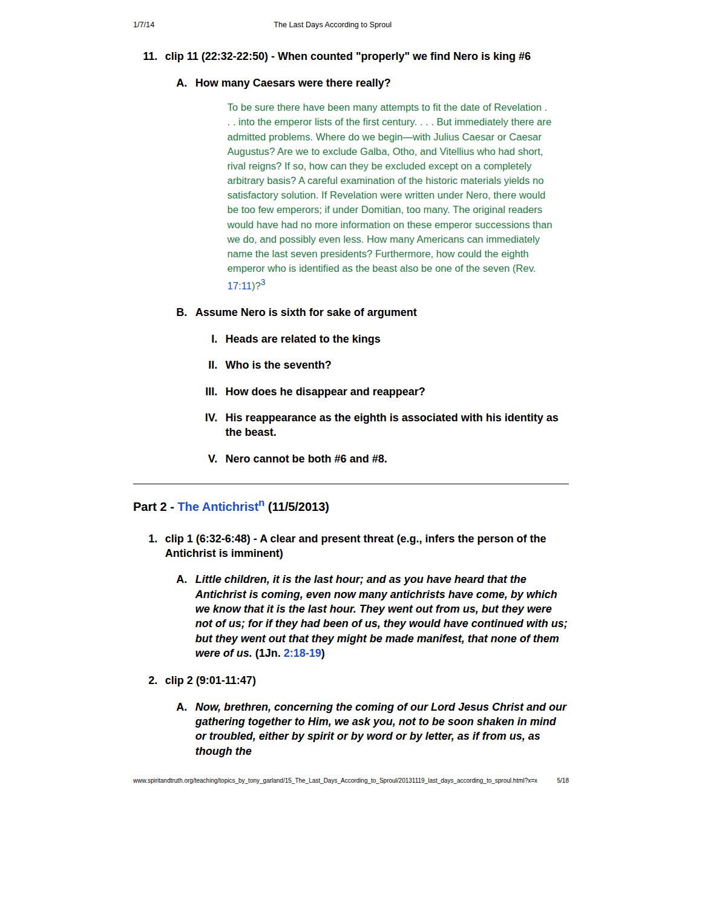1/7/14
The Last Days According to Sproul
11. clip 11 (22:32-22:50) - When counted "properly" we find Nero is king #6
A. How many Caesars were there really?
To be sure there have been many attempts to fit the date of Revelation . . . into the emperor lists of the first century. . . . But immediately there are admitted problems. Where do we begin—with Julius Caesar or Caesar Augustus? Are we to exclude Galba, Otho, and Vitellius who had short, rival reigns? If so, how can they be excluded except on a completely arbitrary basis? A careful examination of the historic materials yields no satisfactory solution. If Revelation were written under Nero, there would be too few emperors; if under Domitian, too many. The original readers would have had no more information on these emperor successions than we do, and possibly even less. How many Americans can immediately name the last seven presidents? Furthermore, how could the eighth emperor who is identified as the beast also be one of the seven (Rev. 17:11)?3
B. Assume Nero is sixth for sake of argument
I. Heads are related to the kings
II. Who is the seventh?
III. How does he disappear and reappear?
IV. His reappearance as the eighth is associated with his identity as the beast.
V. Nero cannot be both #6 and #8.
Part 2 - The Antichristn (11/5/2013)
1. clip 1 (6:32-6:48) - A clear and present threat (e.g., infers the person of the Antichrist is imminent)
A. Little children, it is the last hour; and as you have heard that the Antichrist is coming, even now many antichrists have come, by which we know that it is the last hour. They went out from us, but they were not of us; for if they had been of us, they would have continued with us; but they went out that they might be made manifest, that none of them were of us. (1Jn. 2:18-19)
2. clip 2 (9:01-11:47)
A. Now, brethren, concerning the coming of our Lord Jesus Christ and our gathering together to Him, we ask you, not to be soon shaken in mind or troubled, either by spirit or by word or by letter, as if from us, as though the
www.spiritandtruth.org/teaching/topics_by_tony_garland/15_The_Last_Days_According_to_Sproul/20131119_last_days_according_to_sproul.html?x=x
5/18